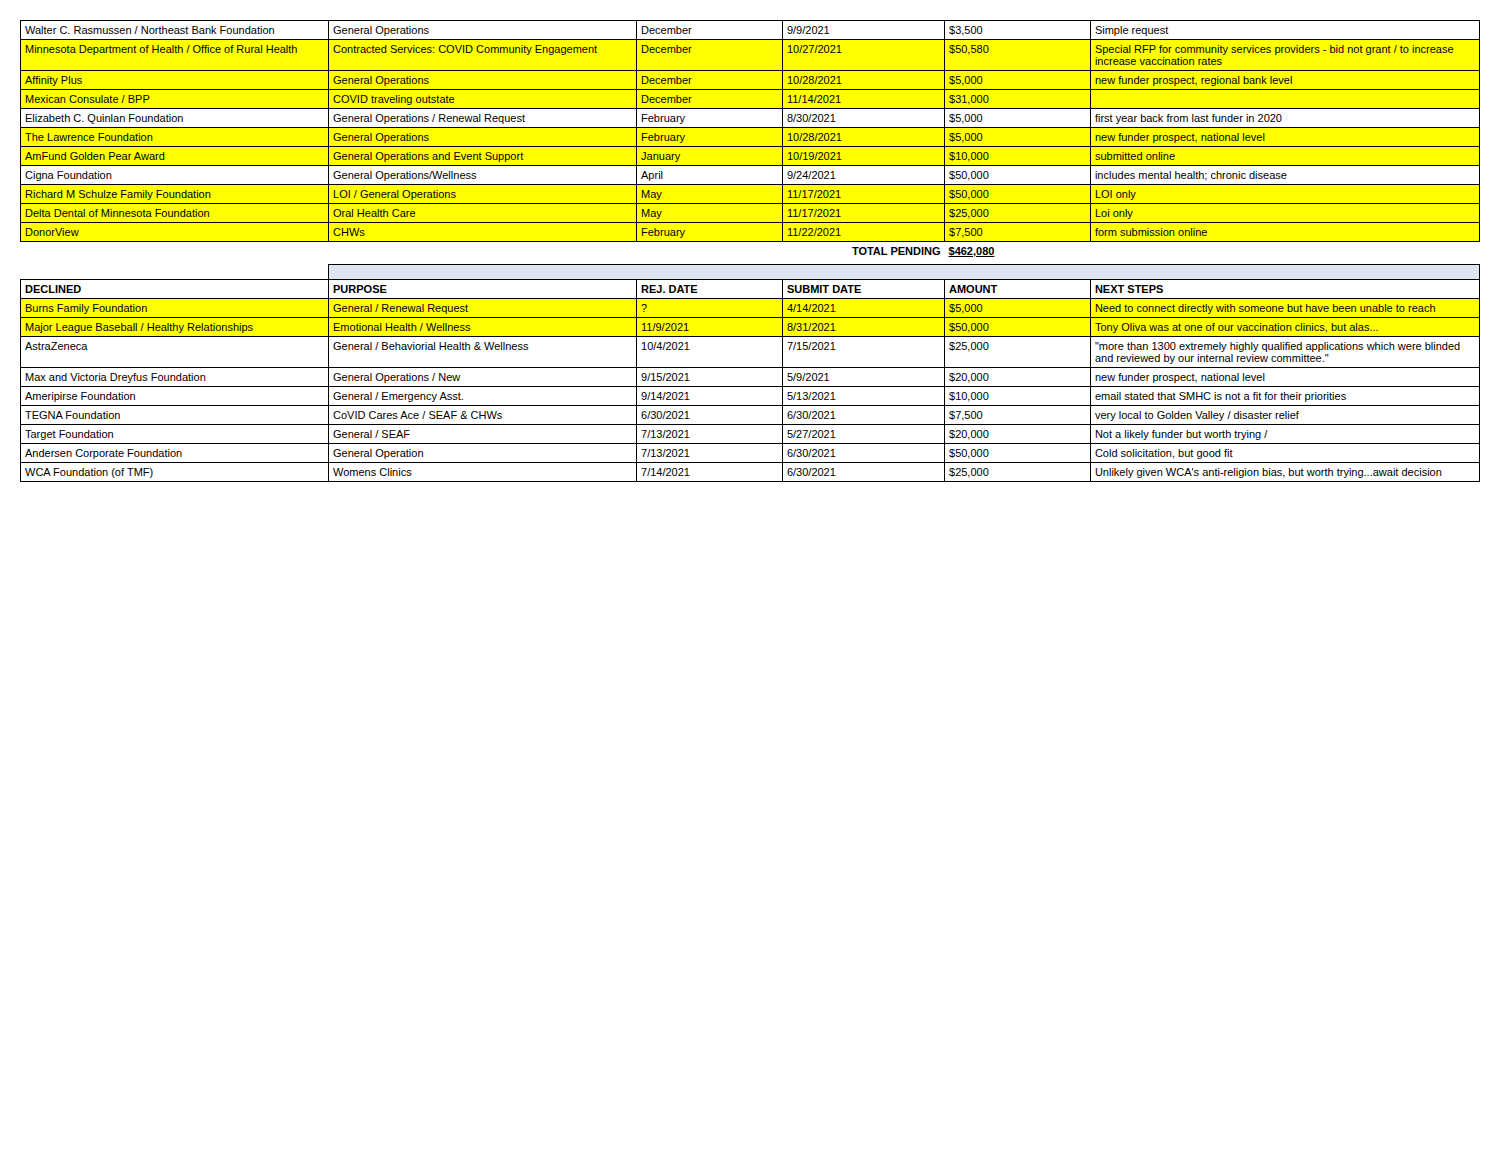| Walter C. Rasmussen / Northeast Bank Foundation | General Operations | December | 9/9/2021 | $3,500 | Simple request |
| Minnesota Department of Health / Office of Rural Health | Contracted Services: COVID Community Engagement | December | 10/27/2021 | $50,580 | Special RFP for community services providers - bid not grant / to increase increase vaccination rates |
| Affinity Plus | General Operations | December | 10/28/2021 | $5,000 | new funder prospect, regional bank level |
| Mexican Consulate / BPP | COVID traveling outstate | December | 11/14/2021 | $31,000 | |
| Elizabeth C. Quinlan Foundation | General Operations / Renewal Request | February | 8/30/2021 | $5,000 | first year back from last funder in 2020 |
| The Lawrence Foundation | General Operations | February | 10/28/2021 | $5,000 | new funder prospect, national level |
| AmFund Golden Pear Award | General Operations and Event Support | January | 10/19/2021 | $10,000 | submitted online |
| Cigna Foundation | General Operations/Wellness | April | 9/24/2021 | $50,000 | includes mental health; chronic disease |
| Richard M Schulze Family Foundation | LOI / General Operations | May | 11/17/2021 | $50,000 | LOI only |
| Delta Dental of Minnesota Foundation | Oral Health Care | May | 11/17/2021 | $25,000 | Loi only |
| DonorView | CHWs | February | 11/22/2021 | $7,500 | form submission online |
| | | | TOTAL PENDING | $462,080 | |
| DECLINED | PURPOSE | REJ. DATE | SUBMIT DATE | AMOUNT | NEXT STEPS |
| Burns Family Foundation | General / Renewal Request | ? | 4/14/2021 | $5,000 | Need to connect directly with someone but have been unable to reach |
| Major League Baseball / Healthy Relationships | Emotional Health / Wellness | 11/9/2021 | 8/31/2021 | $50,000 | Tony Oliva was at one of our vaccination clinics, but alas... |
| AstraZeneca | General / Behaviorial Health & Wellness | 10/4/2021 | 7/15/2021 | $25,000 | "more than 1300 extremely highly qualified applications which were blinded and reviewed by our internal review committee." |
| Max and Victoria Dreyfus Foundation | General Operations / New | 9/15/2021 | 5/9/2021 | $20,000 | new funder prospect, national level |
| Ameripirse Foundation | General / Emergency Asst. | 9/14/2021 | 5/13/2021 | $10,000 | email stated that SMHC is not a fit for their priorities |
| TEGNA Foundation | CoVID Cares Ace / SEAF & CHWs | 6/30/2021 | 6/30/2021 | $7,500 | very local to Golden Valley / disaster relief |
| Target Foundation | General / SEAF | 7/13/2021 | 5/27/2021 | $20,000 | Not a likely funder but worth trying / |
| Andersen Corporate Foundation | General Operation | 7/13/2021 | 6/30/2021 | $50,000 | Cold solicitation, but good fit |
| WCA Foundation (of TMF) | Womens Clinics | 7/14/2021 | 6/30/2021 | $25,000 | Unlikely given WCA's anti-religion bias, but worth trying...await decision |